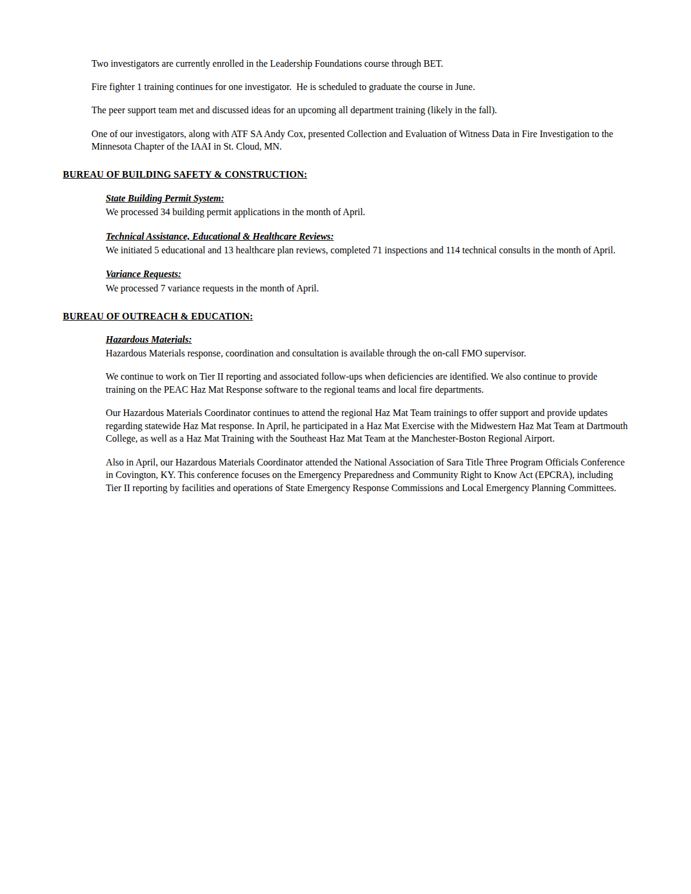Two investigators are currently enrolled in the Leadership Foundations course through BET.
Fire fighter 1 training continues for one investigator. He is scheduled to graduate the course in June.
The peer support team met and discussed ideas for an upcoming all department training (likely in the fall).
One of our investigators, along with ATF SA Andy Cox, presented Collection and Evaluation of Witness Data in Fire Investigation to the Minnesota Chapter of the IAAI in St. Cloud, MN.
BUREAU OF BUILDING SAFETY & CONSTRUCTION:
State Building Permit System:
We processed 34 building permit applications in the month of April.
Technical Assistance, Educational & Healthcare Reviews:
We initiated 5 educational and 13 healthcare plan reviews, completed 71 inspections and 114 technical consults in the month of April.
Variance Requests:
We processed 7 variance requests in the month of April.
BUREAU OF OUTREACH & EDUCATION:
Hazardous Materials:
Hazardous Materials response, coordination and consultation is available through the on-call FMO supervisor.
We continue to work on Tier II reporting and associated follow-ups when deficiencies are identified. We also continue to provide training on the PEAC Haz Mat Response software to the regional teams and local fire departments.
Our Hazardous Materials Coordinator continues to attend the regional Haz Mat Team trainings to offer support and provide updates regarding statewide Haz Mat response. In April, he participated in a Haz Mat Exercise with the Midwestern Haz Mat Team at Dartmouth College, as well as a Haz Mat Training with the Southeast Haz Mat Team at the Manchester-Boston Regional Airport.
Also in April, our Hazardous Materials Coordinator attended the National Association of Sara Title Three Program Officials Conference in Covington, KY. This conference focuses on the Emergency Preparedness and Community Right to Know Act (EPCRA), including Tier II reporting by facilities and operations of State Emergency Response Commissions and Local Emergency Planning Committees.